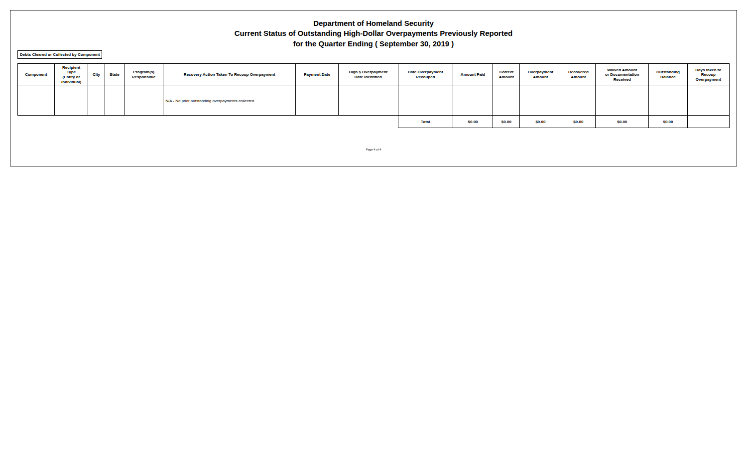Department of Homeland Security Current Status of Outstanding High-Dollar Overpayments Previously Reported for the Quarter Ending ( September 30, 2019 )
Debts Cleared or Collected by Component
| Component | Recipient Type (Entity or Individual) | City | State | Program(s) Responsible | Recovery Action Taken To Recoup Overpayment | Payment Date | High $ Overpayment Date Identified | Date Overpayment Recouped | Amount Paid | Correct Amount | Overpayment Amount | Recovered Amount | Waived Amount or Documentation Received | Outstanding Balance | Days taken to Recoup Overpayment |
| --- | --- | --- | --- | --- | --- | --- | --- | --- | --- | --- | --- | --- | --- | --- | --- |
| | | | | | N/A - No prior outstanding overpayments collected | | | | | | | | | | |
| | | | | | | | | Total | $0.00 | $0.00 | $0.00 | $0.00 | $0.00 | $0.00 | |
Page 4 of 4